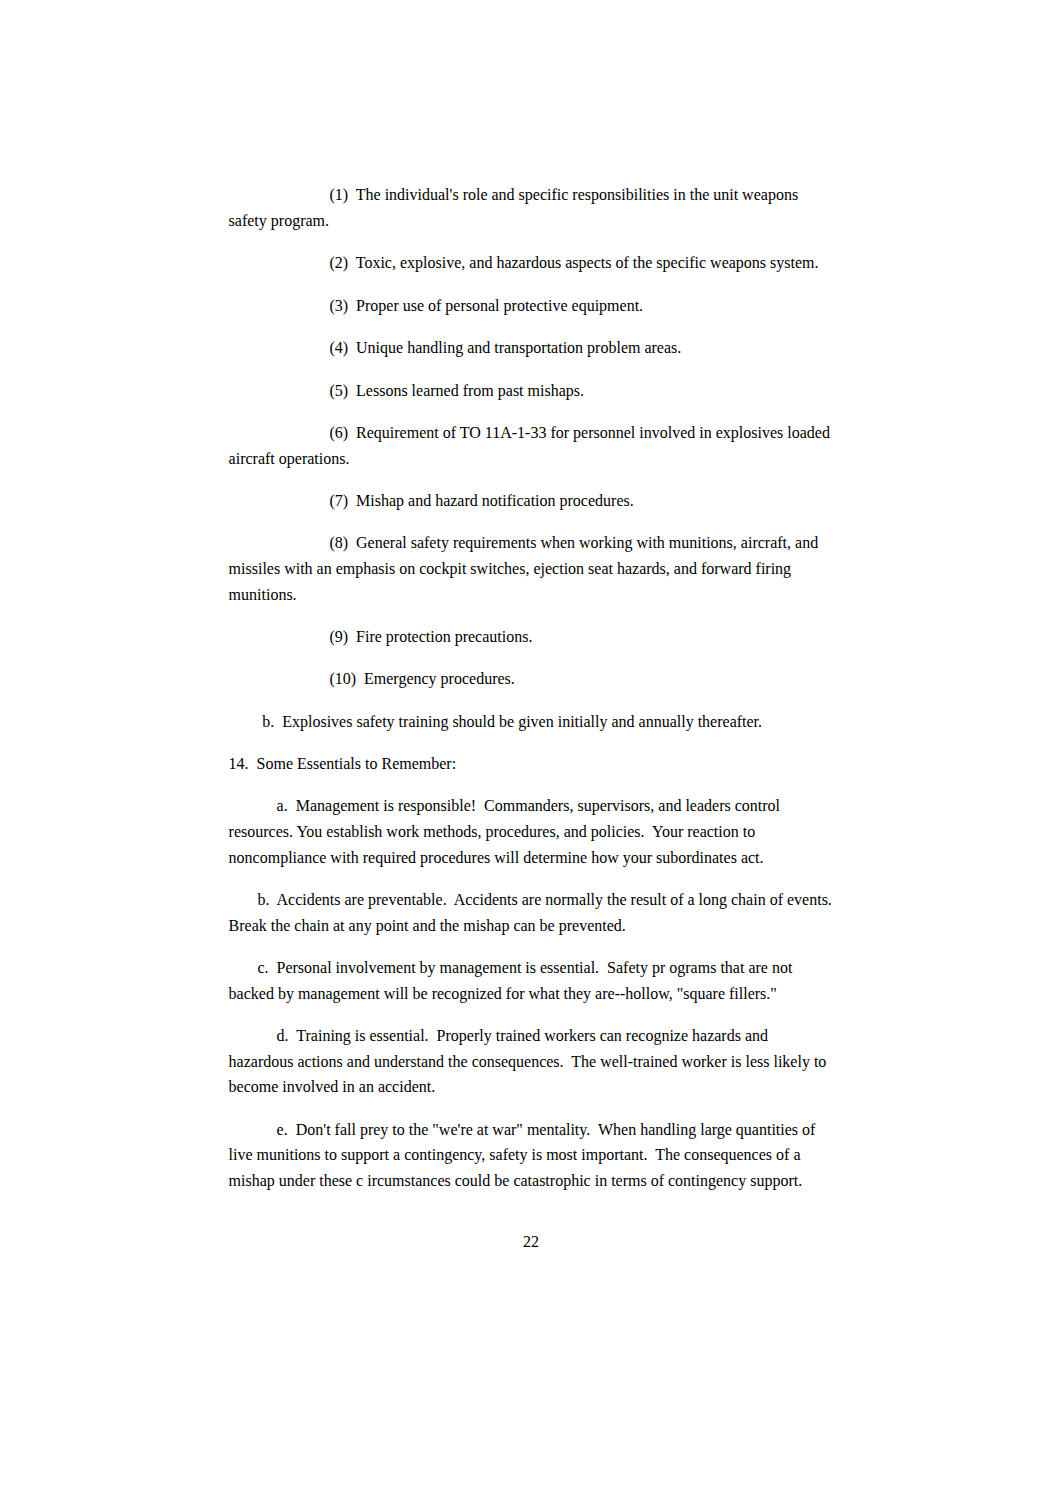(1) The individual's role and specific responsibilities in the unit weapons safety program.
(2) Toxic, explosive, and hazardous aspects of the specific weapons system.
(3) Proper use of personal protective equipment.
(4) Unique handling and transportation problem areas.
(5) Lessons learned from past mishaps.
(6) Requirement of TO 11A-1-33 for personnel involved in explosives loaded aircraft operations.
(7) Mishap and hazard notification procedures.
(8) General safety requirements when working with munitions, aircraft, and missiles with an emphasis on cockpit switches, ejection seat hazards, and forward firing munitions.
(9) Fire protection precautions.
(10) Emergency procedures.
b. Explosives safety training should be given initially and annually thereafter.
14. Some Essentials to Remember:
a. Management is responsible! Commanders, supervisors, and leaders control resources. You establish work methods, procedures, and policies. Your reaction to noncompliance with required procedures will determine how your subordinates act.
b. Accidents are preventable. Accidents are normally the result of a long chain of events. Break the chain at any point and the mishap can be prevented.
c. Personal involvement by management is essential. Safety pr ograms that are not backed by management will be recognized for what they are--hollow, "square fillers."
d. Training is essential. Properly trained workers can recognize hazards and hazardous actions and understand the consequences. The well-trained worker is less likely to become involved in an accident.
e. Don't fall prey to the "we're at war" mentality. When handling large quantities of live munitions to support a contingency, safety is most important. The consequences of a mishap under these c ircumstances could be catastrophic in terms of contingency support.
22